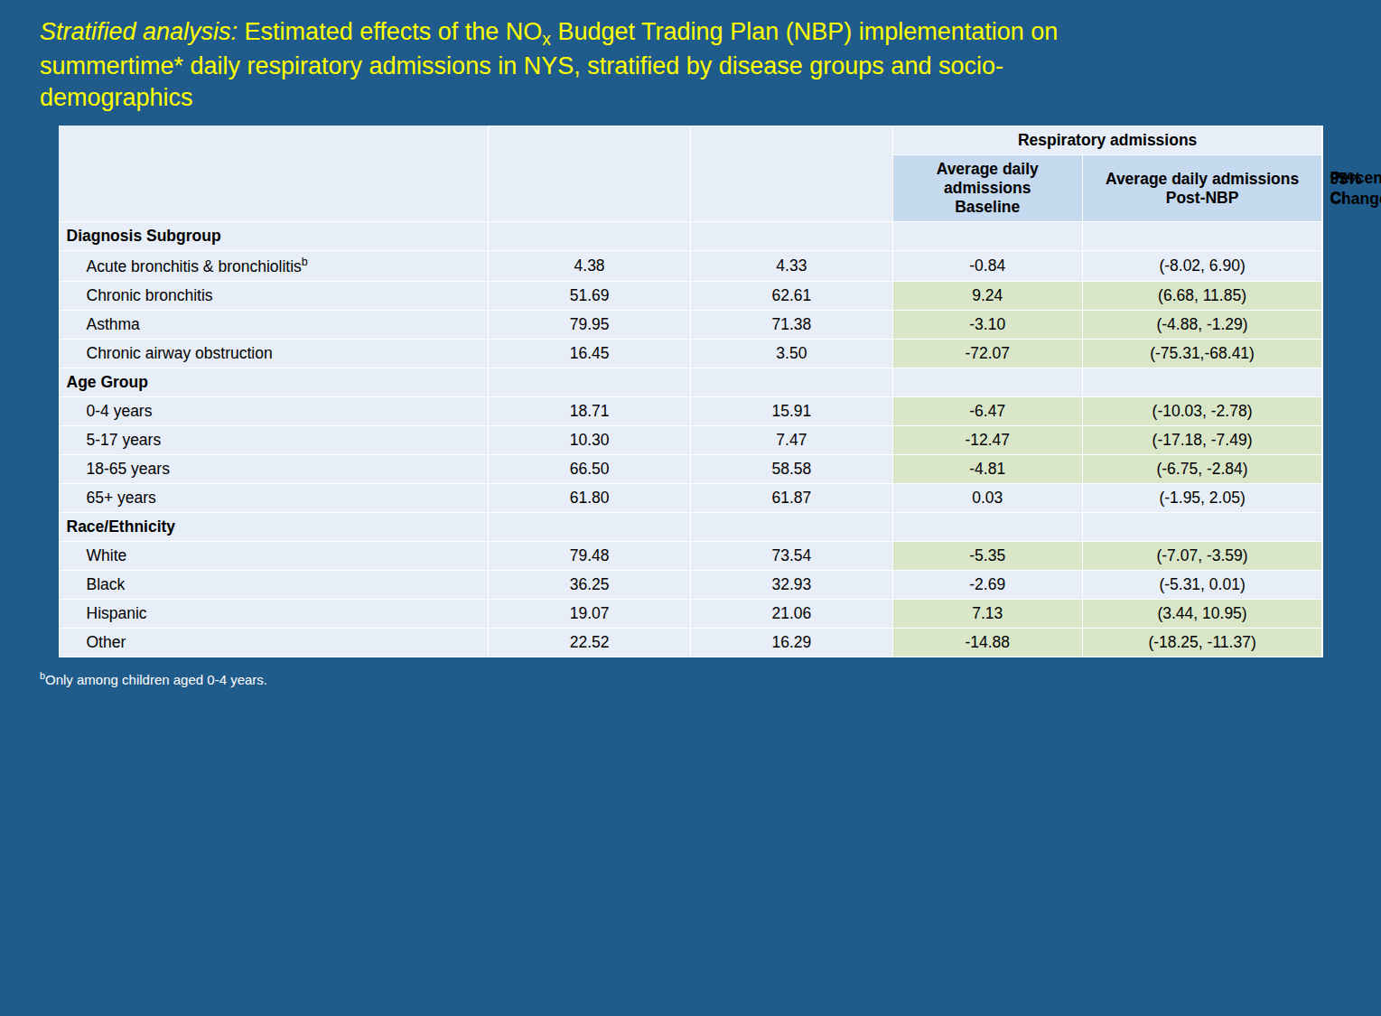Stratified analysis: Estimated effects of the NOx Budget Trading Plan (NBP) implementation on summertime* daily respiratory admissions in NYS, stratified by disease groups and socio-demographics
| | | | Respiratory admissions |
| --- | --- | --- | --- |
| Average daily admissions Baseline | Average daily admissions Post-NBP | Percent Change a | 95% CI |
| Diagnosis Subgroup | | | | |
| Acute bronchitis & bronchiolitis b | 4.38 | 4.33 | -0.84 | (-8.02, 6.90) |
| Chronic bronchitis | 51.69 | 62.61 | 9.24 | (6.68, 11.85) |
| Asthma | 79.95 | 71.38 | -3.10 | (-4.88, -1.29) |
| Chronic airway obstruction | 16.45 | 3.50 | -72.07 | (-75.31,-68.41) |
| Age Group | | | | |
| 0-4 years | 18.71 | 15.91 | -6.47 | (-10.03, -2.78) |
| 5-17 years | 10.30 | 7.47 | -12.47 | (-17.18, -7.49) |
| 18-65 years | 66.50 | 58.58 | -4.81 | (-6.75, -2.84) |
| 65+ years | 61.80 | 61.87 | 0.03 | (-1.95, 2.05) |
| Race/Ethnicity | | | | |
| White | 79.48 | 73.54 | -5.35 | (-7.07, -3.59) |
| Black | 36.25 | 32.93 | -2.69 | (-5.31, 0.01) |
| Hispanic | 19.07 | 21.06 | 7.13 | (3.44, 10.95) |
| Other | 22.52 | 16.29 | -14.88 | (-18.25, -11.37) |
bOnly among children aged 0-4 years.